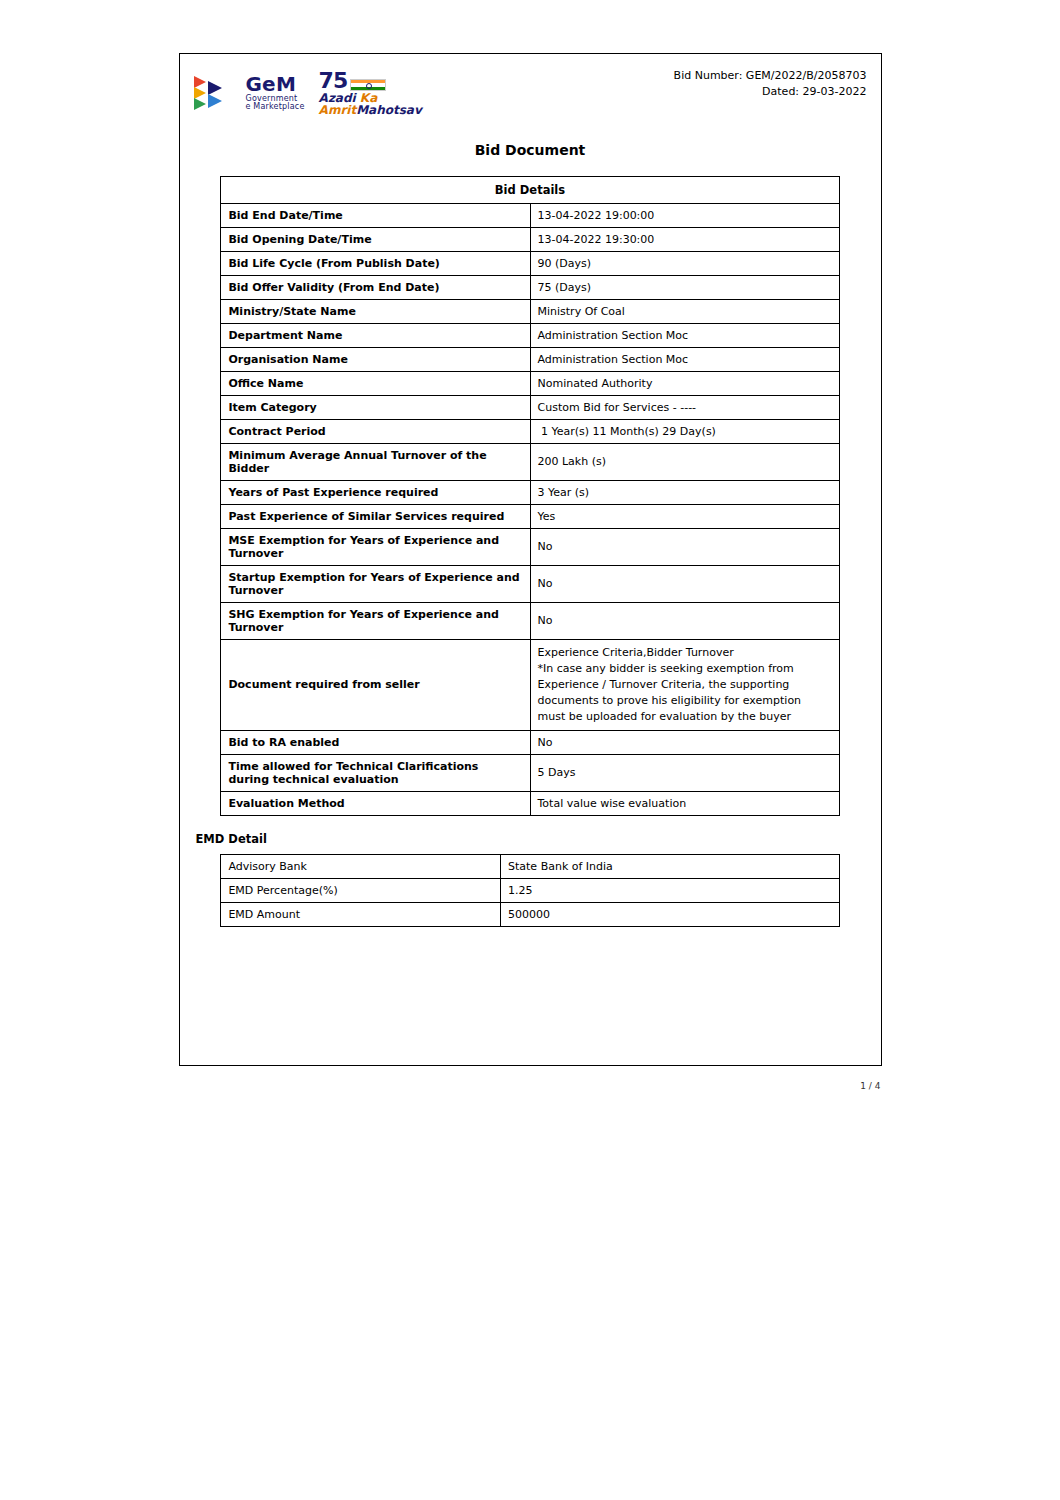GeM
Government
e Marketplace
75
Azadi Ka
Amrit Mahotsav
Bid Number: GEM/2022/B/2058703
Dated: 29-03-2022
Bid Document
| Bid Details |
| --- |
| Bid End Date/Time | 13-04-2022 19:00:00 |
| Bid Opening Date/Time | 13-04-2022 19:30:00 |
| Bid Life Cycle (From Publish Date) | 90 (Days) |
| Bid Offer Validity (From End Date) | 75 (Days) |
| Ministry/State Name | Ministry Of Coal |
| Department Name | Administration Section Moc |
| Organisation Name | Administration Section Moc |
| Office Name | Nominated Authority |
| Item Category | Custom Bid for Services - ---- |
| Contract Period | 1 Year(s) 11 Month(s) 29 Day(s) |
| Minimum Average Annual Turnover of the Bidder | 200 Lakh (s) |
| Years of Past Experience required | 3 Year (s) |
| Past Experience of Similar Services required | Yes |
| MSE Exemption for Years of Experience and Turnover | No |
| Startup Exemption for Years of Experience and Turnover | No |
| SHG Exemption for Years of Experience and Turnover | No |
| Document required from seller | Experience Criteria,Bidder Turnover *In case any bidder is seeking exemption from Experience / Turnover Criteria, the supporting documents to prove his eligibility for exemption must be uploaded for evaluation by the buyer |
| Bid to RA enabled | No |
| Time allowed for Technical Clarifications during technical evaluation | 5 Days |
| Evaluation Method | Total value wise evaluation |
EMD Detail
| Advisory Bank | State Bank of India |
| EMD Percentage(%) | 1.25 |
| EMD Amount | 500000 |
1 / 4